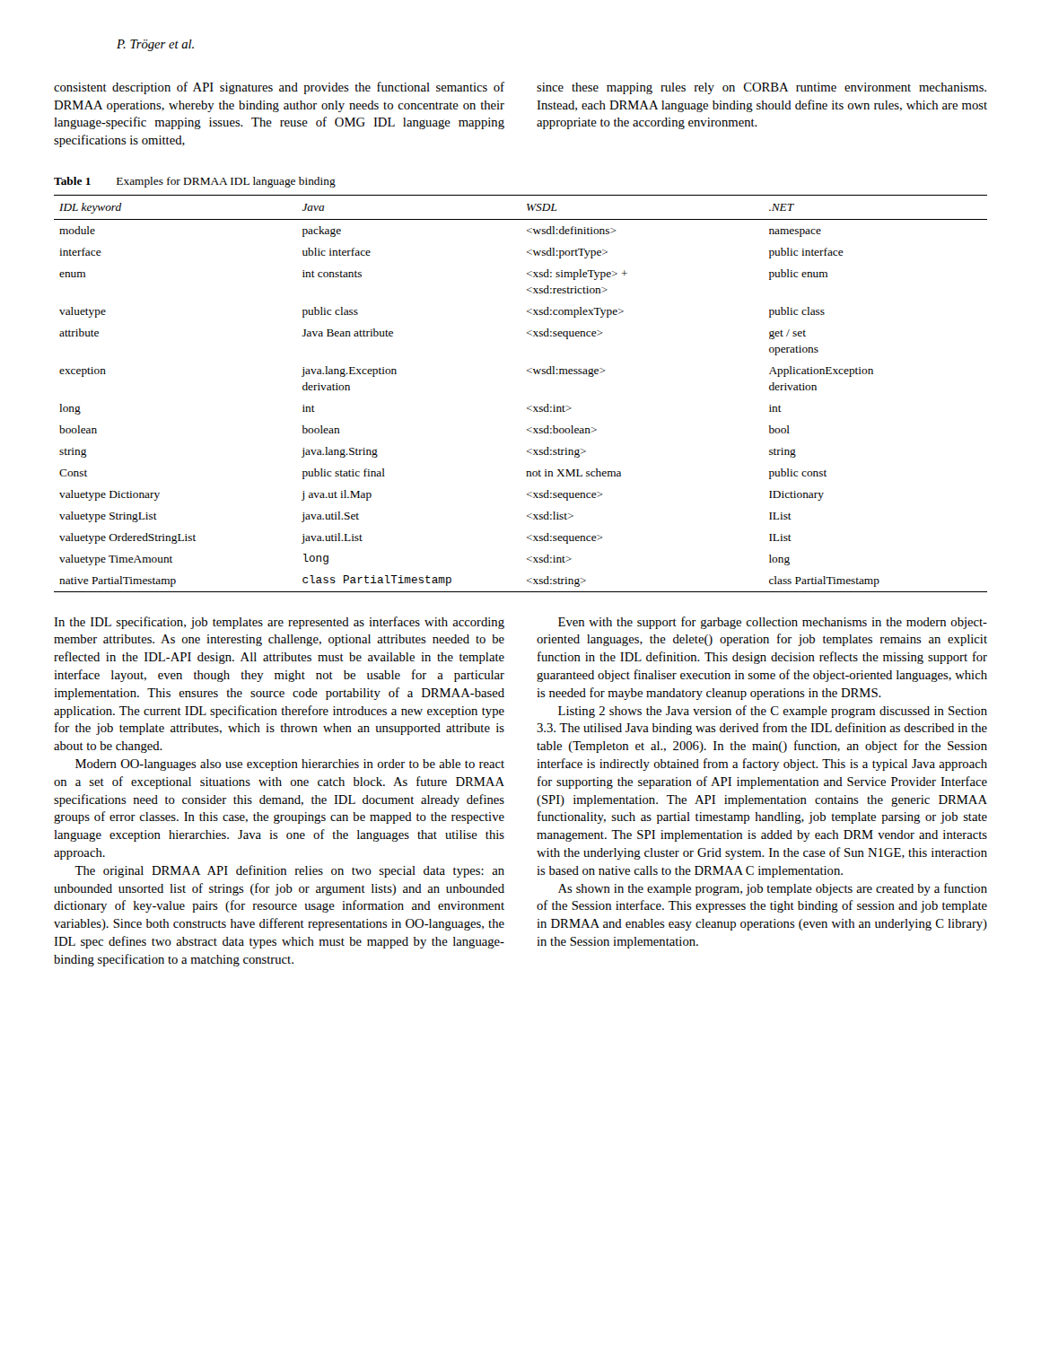P. Tröger et al.
consistent description of API signatures and provides the functional semantics of DRMAA operations, whereby the binding author only needs to concentrate on their language-specific mapping issues. The reuse of OMG IDL language mapping specifications is omitted,
since these mapping rules rely on CORBA runtime environment mechanisms. Instead, each DRMAA language binding should define its own rules, which are most appropriate to the according environment.
Table 1 Examples for DRMAA IDL language binding
| IDL keyword | Java | WSDL | .NET |
| --- | --- | --- | --- |
| module | package | <wsdl:definitions> | namespace |
| interface | ublic interface | <wsdl:portType> | public interface |
| enum | int constants | <xsd: simpleType> + <xsd:restriction> | public enum |
| valuetype | public class | <xsd:complexType> | public class |
| attribute | Java Bean attribute | <xsd:sequence> | get / set operations |
| exception | java.lang.Exception derivation | <wsdl:message> | ApplicationException derivation |
| long | int | <xsd:int> | int |
| boolean | boolean | <xsd:boolean> | bool |
| string | java.lang.String | <xsd:string> | string |
| Const | public static final | not in XML schema | public const |
| valuetype Dictionary | j ava.ut il.Map | <xsd:sequence> | IDictionary |
| valuetype StringList | java.util.Set | <xsd:list> | IList |
| valuetype OrderedStringList | java.util.List | <xsd:sequence> | IList |
| valuetype TimeAmount | long | <xsd:int> | long |
| native PartialTimestamp | class PartialTimestamp | <xsd:string> | class PartialTimestamp |
In the IDL specification, job templates are represented as interfaces with according member attributes. As one interesting challenge, optional attributes needed to be reflected in the IDL-API design. All attributes must be available in the template interface layout, even though they might not be usable for a particular implementation. This ensures the source code portability of a DRMAA-based application. The current IDL specification therefore introduces a new exception type for the job template attributes, which is thrown when an unsupported attribute is about to be changed.
Modern OO-languages also use exception hierarchies in order to be able to react on a set of exceptional situations with one catch block. As future DRMAA specifications need to consider this demand, the IDL document already defines groups of error classes. In this case, the groupings can be mapped to the respective language exception hierarchies. Java is one of the languages that utilise this approach.
The original DRMAA API definition relies on two special data types: an unbounded unsorted list of strings (for job or argument lists) and an unbounded dictionary of key-value pairs (for resource usage information and environment variables). Since both constructs have different representations in OO-languages, the IDL spec defines two abstract data types which must be mapped by the language-binding specification to a matching construct.
Even with the support for garbage collection mechanisms in the modern object-oriented languages, the delete() operation for job templates remains an explicit function in the IDL definition. This design decision reflects the missing support for guaranteed object finaliser execution in some of the object-oriented languages, which is needed for maybe mandatory cleanup operations in the DRMS.
Listing 2 shows the Java version of the C example program discussed in Section 3.3. The utilised Java binding was derived from the IDL definition as described in the table (Templeton et al., 2006). In the main() function, an object for the Session interface is indirectly obtained from a factory object. This is a typical Java approach for supporting the separation of API implementation and Service Provider Interface (SPI) implementation. The API implementation contains the generic DRMAA functionality, such as partial timestamp handling, job template parsing or job state management. The SPI implementation is added by each DRM vendor and interacts with the underlying cluster or Grid system. In the case of Sun N1GE, this interaction is based on native calls to the DRMAA C implementation.
As shown in the example program, job template objects are created by a function of the Session interface. This expresses the tight binding of session and job template in DRMAA and enables easy cleanup operations (even with an underlying C library) in the Session implementation.